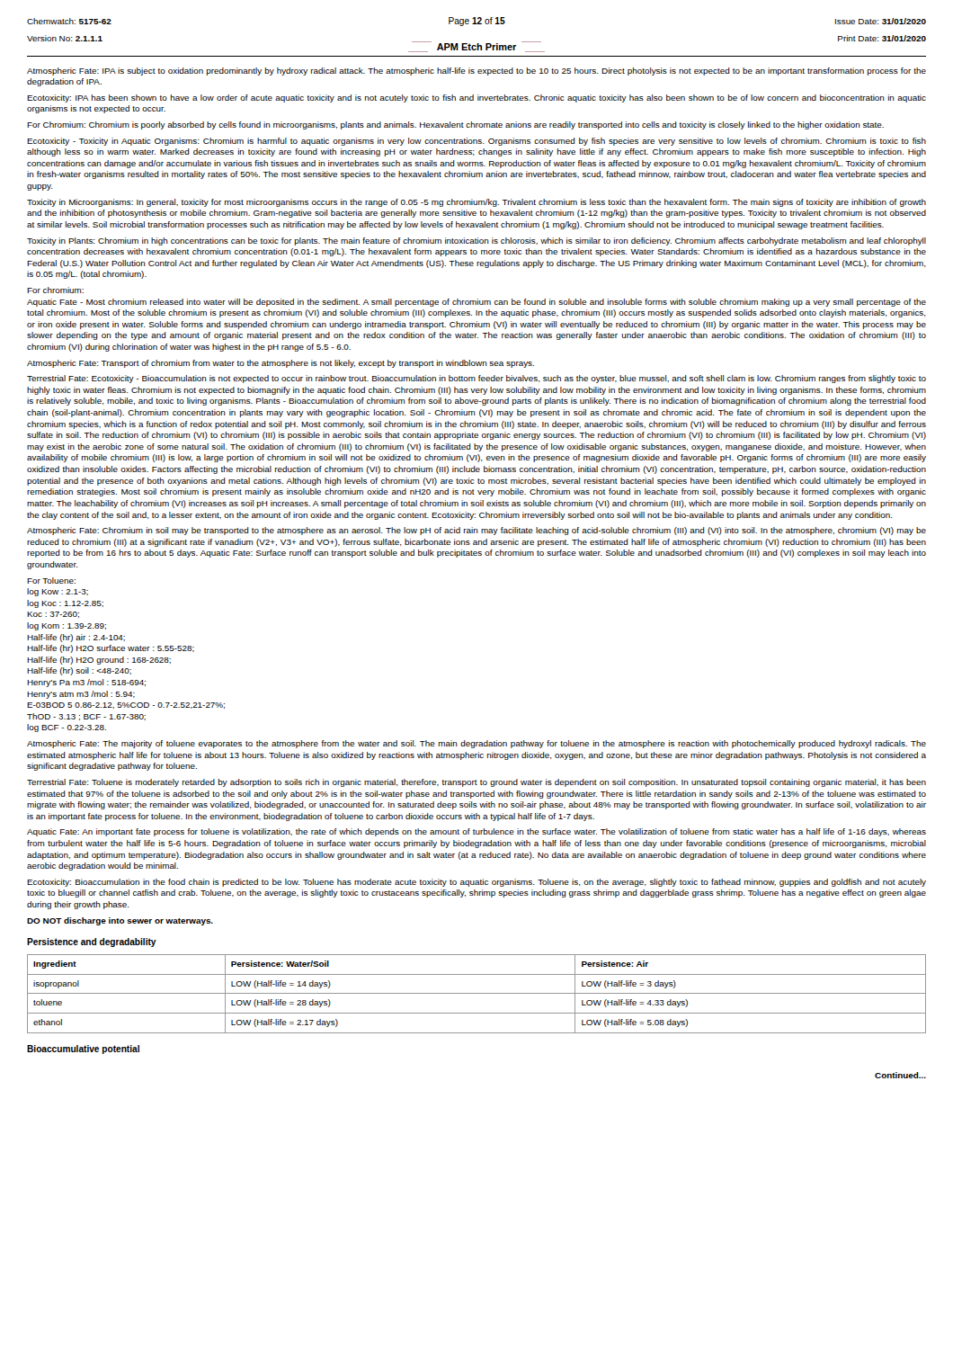Chemwatch: 5175-62
Version No: 2.1.1.1
Page 12 of 15
APM Etch Primer
Issue Date: 31/01/2020
Print Date: 31/01/2020
Atmospheric Fate: IPA is subject to oxidation predominantly by hydroxy radical attack. The atmospheric half-life is expected to be 10 to 25 hours. Direct photolysis is not expected to be an important transformation process for the degradation of IPA.
Ecotoxicity: IPA has been shown to have a low order of acute aquatic toxicity and is not acutely toxic to fish and invertebrates. Chronic aquatic toxicity has also been shown to be of low concern and bioconcentration in aquatic organisms is not expected to occur.
For Chromium: Chromium is poorly absorbed by cells found in microorganisms, plants and animals. Hexavalent chromate anions are readily transported into cells and toxicity is closely linked to the higher oxidation state.
Ecotoxicity - Toxicity in Aquatic Organisms: Chromium is harmful to aquatic organisms in very low concentrations. Organisms consumed by fish species are very sensitive to low levels of chromium. Chromium is toxic to fish although less so in warm water. Marked decreases in toxicity are found with increasing pH or water hardness; changes in salinity have little if any effect. Chromium appears to make fish more susceptible to infection. High concentrations can damage and/or accumulate in various fish tissues and in invertebrates such as snails and worms. Reproduction of water fleas is affected by exposure to 0.01 mg/kg hexavalent chromium/L. Toxicity of chromium in fresh-water organisms resulted in mortality rates of 50%. The most sensitive species to the hexavalent chromium anion are invertebrates, scud, fathead minnow, rainbow trout, cladoceran and water flea vertebrate species and guppy.
Toxicity in Microorganisms: In general, toxicity for most microorganisms occurs in the range of 0.05 -5 mg chromium/kg. Trivalent chromium is less toxic than the hexavalent form. The main signs of toxicity are inhibition of growth and the inhibition of photosynthesis or mobile chromium. Gram-negative soil bacteria are generally more sensitive to hexavalent chromium (1-12 mg/kg) than the gram-positive types. Toxicity to trivalent chromium is not observed at similar levels. Soil microbial transformation processes such as nitrification may be affected by low levels of hexavalent chromium (1 mg/kg). Chromium should not be introduced to municipal sewage treatment facilities.
Toxicity in Plants: Chromium in high concentrations can be toxic for plants. The main feature of chromium intoxication is chlorosis, which is similar to iron deficiency. Chromium affects carbohydrate metabolism and leaf chlorophyll concentration decreases with hexavalent chromium concentration (0.01-1 mg/L). The hexavalent form appears to more toxic than the trivalent species. Water Standards: Chromium is identified as a hazardous substance in the Federal (U.S.) Water Pollution Control Act and further regulated by Clean Air Water Act Amendments (US). These regulations apply to discharge. The US Primary drinking water Maximum Contaminant Level (MCL), for chromium, is 0.05 mg/L. (total chromium).
For chromium:
Aquatic Fate - Most chromium released into water will be deposited in the sediment. A small percentage of chromium can be found in soluble and insoluble forms with soluble chromium making up a very small percentage of the total chromium. Most of the soluble chromium is present as chromium (VI) and soluble chromium (III) complexes. In the aquatic phase, chromium (III) occurs mostly as suspended solids adsorbed onto clayish materials, organics, or iron oxide present in water. Soluble forms and suspended chromium can undergo intramedia transport. Chromium (VI) in water will eventually be reduced to chromium (III) by organic matter in the water. This process may be slower depending on the type and amount of organic material present and on the redox condition of the water. The reaction was generally faster under anaerobic than aerobic conditions. The oxidation of chromium (III) to chromium (VI) during chlorination of water was highest in the pH range of 5.5 - 6.0.
Atmospheric Fate: Transport of chromium from water to the atmosphere is not likely, except by transport in windblown sea sprays.
Terrestrial Fate: Ecotoxicity - Bioaccumulation is not expected to occur in rainbow trout. Bioaccumulation in bottom feeder bivalves, such as the oyster, blue mussel, and soft shell clam is low. Chromium ranges from slightly toxic to highly toxic in water fleas. Chromium is not expected to biomagnify in the aquatic food chain. Chromium (III) has very low solubility and low mobility in the environment and low toxicity in living organisms. In these forms, chromium is relatively soluble, mobile, and toxic to living organisms. Plants - Bioaccumulation of chromium from soil to above-ground parts of plants is unlikely. There is no indication of biomagnification of chromium along the terrestrial food chain (soil-plant-animal). Chromium concentration in plants may vary with geographic location. Soil - Chromium (VI) may be present in soil as chromate and chromic acid. The fate of chromium in soil is dependent upon the chromium species, which is a function of redox potential and soil pH. Most commonly, soil chromium is in the chromium (III) state. In deeper, anaerobic soils, chromium (VI) will be reduced to chromium (III) by disulfur and ferrous sulfate in soil. The reduction of chromium (VI) to chromium (III) is possible in aerobic soils that contain appropriate organic energy sources. The reduction of chromium (VI) to chromium (III) is facilitated by low pH. Chromium (VI) may exist in the aerobic zone of some natural soil. The oxidation of chromium (III) to chromium (VI) is facilitated by the presence of low oxidisable organic substances, oxygen, manganese dioxide, and moisture. However, when availability of mobile chromium (III) is low, a large portion of chromium in soil will not be oxidized to chromium (VI), even in the presence of magnesium dioxide and favorable pH. Organic forms of chromium (III) are more easily oxidized than insoluble oxides. Factors affecting the microbial reduction of chromium (VI) to chromium (III) include biomass concentration, initial chromium (VI) concentration, temperature, pH, carbon source, oxidation-reduction potential and the presence of both oxyanions and metal cations. Although high levels of chromium (VI) are toxic to most microbes, several resistant bacterial species have been identified which could ultimately be employed in remediation strategies. Most soil chromium is present mainly as insoluble chromium oxide and nH20 and is not very mobile. Chromium was not found in leachate from soil, possibly because it formed complexes with organic matter. The leachability of chromium (VI) increases as soil pH increases. A small percentage of total chromium in soil exists as soluble chromium (VI) and chromium (III), which are more mobile in soil. Sorption depends primarily on the clay content of the soil and, to a lesser extent, on the amount of iron oxide and the organic content. Ecotoxicity: Chromium irreversibly sorbed onto soil will not be bio-available to plants and animals under any condition.
Atmospheric Fate: Chromium in soil may be transported to the atmosphere as an aerosol. The low pH of acid rain may facilitate leaching of acid-soluble chromium (III) and (VI) into soil. In the atmosphere, chromium (VI) may be reduced to chromium (III) at a significant rate if vanadium (V2+, V3+ and VO+), ferrous sulfate, bicarbonate ions and arsenic are present. The estimated half life of atmospheric chromium (VI) reduction to chromium (III) has been reported to be from 16 hrs to about 5 days. Aquatic Fate: Surface runoff can transport soluble and bulk precipitates of chromium to surface water. Soluble and unadsorbed chromium (III) and (VI) complexes in soil may leach into groundwater.
For Toluene:
log Kow : 2.1-3;
log Koc : 1.12-2.85;
Koc : 37-260;
log Kom : 1.39-2.89;
Half-life (hr) air : 2.4-104;
Half-life (hr) H2O surface water : 5.55-528;
Half-life (hr) H2O ground : 168-2628;
Half-life (hr) soil : <48-240;
Henry's Pa m3 /mol : 518-694;
Henry's atm m3 /mol : 5.94;
E-03BOD 5 0.86-2.12, 5%COD - 0.7-2.52,21-27%;
ThOD - 3.13 ; BCF - 1.67-380;
log BCF - 0.22-3.28.
Atmospheric Fate: The majority of toluene evaporates to the atmosphere from the water and soil. The main degradation pathway for toluene in the atmosphere is reaction with photochemically produced hydroxyl radicals. The estimated atmospheric half life for toluene is about 13 hours. Toluene is also oxidized by reactions with atmospheric nitrogen dioxide, oxygen, and ozone, but these are minor degradation pathways. Photolysis is not considered a significant degradative pathway for toluene.
Terrestrial Fate: Toluene is moderately retarded by adsorption to soils rich in organic material, therefore, transport to ground water is dependent on soil composition. In unsaturated topsoil containing organic material, it has been estimated that 97% of the toluene is adsorbed to the soil and only about 2% is in the soil-water phase and transported with flowing groundwater. There is little retardation in sandy soils and 2-13% of the toluene was estimated to migrate with flowing water; the remainder was volatilized, biodegraded, or unaccounted for. In saturated deep soils with no soil-air phase, about 48% may be transported with flowing groundwater. In surface soil, volatilization to air is an important fate process for toluene. In the environment, biodegradation of toluene to carbon dioxide occurs with a typical half life of 1-7 days.
Aquatic Fate: An important fate process for toluene is volatilization, the rate of which depends on the amount of turbulence in the surface water. The volatilization of toluene from static water has a half life of 1-16 days, whereas from turbulent water the half life is 5-6 hours. Degradation of toluene in surface water occurs primarily by biodegradation with a half life of less than one day under favorable conditions (presence of microorganisms, microbial adaptation, and optimum temperature). Biodegradation also occurs in shallow groundwater and in salt water (at a reduced rate). No data are available on anaerobic degradation of toluene in deep ground water conditions where aerobic degradation would be minimal.
Ecotoxicity: Bioaccumulation in the food chain is predicted to be low. Toluene has moderate acute toxicity to aquatic organisms. Toluene is, on the average, slightly toxic to fathead minnow, guppies and goldfish and not acutely toxic to bluegill or channel catfish and crab. Toluene, on the average, is slightly toxic to crustaceans specifically, shrimp species including grass shrimp and daggerblade grass shrimp. Toluene has a negative effect on green algae during their growth phase.
DO NOT discharge into sewer or waterways.
Persistence and degradability
| Ingredient | Persistence: Water/Soil | Persistence: Air |
| --- | --- | --- |
| isopropanol | LOW (Half-life = 14 days) | LOW (Half-life = 3 days) |
| toluene | LOW (Half-life = 28 days) | LOW (Half-life = 4.33 days) |
| ethanol | LOW (Half-life = 2.17 days) | LOW (Half-life = 5.08 days) |
Bioaccumulative potential
Continued...